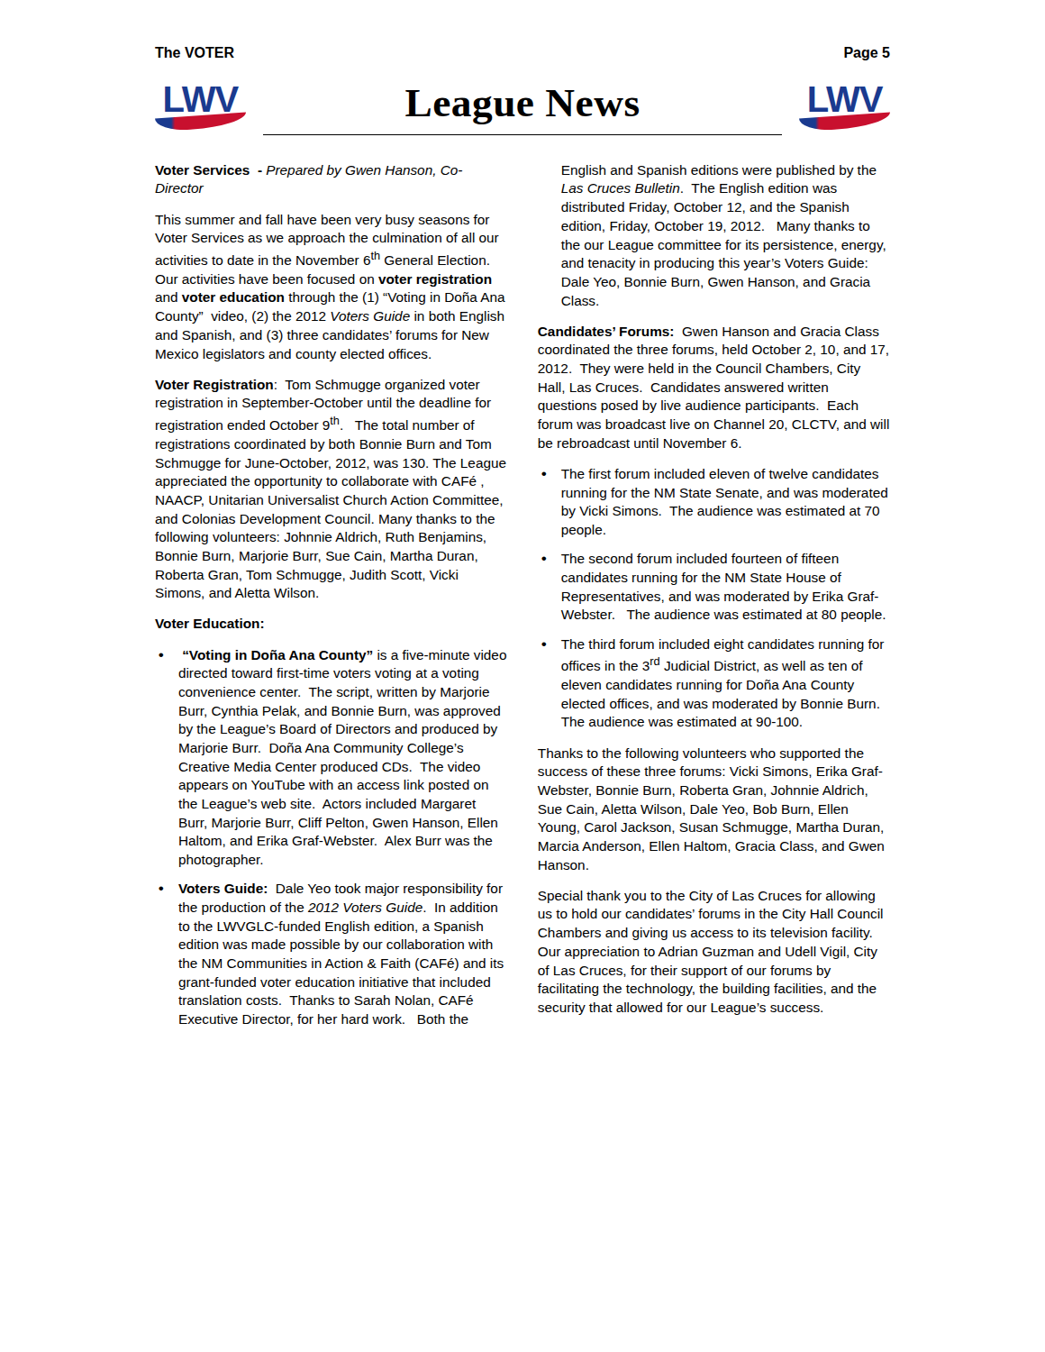The VOTER Page 5
LWV
League News
LWV
Voter Services - Prepared by Gwen Hanson, Co-Director
This summer and fall have been very busy seasons for Voter Services as we approach the culmination of all our activities to date in the November 6th General Election. Our activities have been focused on voter registration and voter education through the (1) “Voting in Doña Ana County” video, (2) the 2012 Voters Guide in both English and Spanish, and (3) three candidates’ forums for New Mexico legislators and county elected offices.
Voter Registration: Tom Schmugge organized voter registration in September-October until the deadline for registration ended October 9th. The total number of registrations coordinated by both Bonnie Burn and Tom Schmugge for June-October, 2012, was 130. The League appreciated the opportunity to collaborate with CAFé , NAACP, Unitarian Universalist Church Action Committee, and Colonias Development Council. Many thanks to the following volunteers: Johnnie Aldrich, Ruth Benjamins, Bonnie Burn, Marjorie Burr, Sue Cain, Martha Duran, Roberta Gran, Tom Schmugge, Judith Scott, Vicki Simons, and Aletta Wilson.
Voter Education:
“Voting in Doña Ana County” is a five-minute video directed toward first-time voters voting at a voting convenience center. The script, written by Marjorie Burr, Cynthia Pelak, and Bonnie Burn, was approved by the League’s Board of Directors and produced by Marjorie Burr. Doña Ana Community College’s Creative Media Center produced CDs. The video appears on YouTube with an access link posted on the League’s web site. Actors included Margaret Burr, Marjorie Burr, Cliff Pelton, Gwen Hanson, Ellen Haltom, and Erika Graf-Webster. Alex Burr was the photographer.
Voters Guide: Dale Yeo took major responsibility for the production of the 2012 Voters Guide. In addition to the LWVGLC-funded English edition, a Spanish edition was made possible by our collaboration with the NM Communities in Action & Faith (CAFé) and its grant-funded voter education initiative that included translation costs. Thanks to Sarah Nolan, CAFé Executive Director, for her hard work. Both the English and Spanish editions were published by the Las Cruces Bulletin. The English edition was distributed Friday, October 12, and the Spanish edition, Friday, October 19, 2012. Many thanks to the our League committee for its persistence, energy, and tenacity in producing this year’s Voters Guide: Dale Yeo, Bonnie Burn, Gwen Hanson, and Gracia Class.
Candidates’ Forums: Gwen Hanson and Gracia Class coordinated the three forums, held October 2, 10, and 17, 2012. They were held in the Council Chambers, City Hall, Las Cruces. Candidates answered written questions posed by live audience participants. Each forum was broadcast live on Channel 20, CLCTV, and will be rebroadcast until November 6.
The first forum included eleven of twelve candidates running for the NM State Senate, and was moderated by Vicki Simons. The audience was estimated at 70 people.
The second forum included fourteen of fifteen candidates running for the NM State House of Representatives, and was moderated by Erika Graf-Webster. The audience was estimated at 80 people.
The third forum included eight candidates running for offices in the 3rd Judicial District, as well as ten of eleven candidates running for Doña Ana County elected offices, and was moderated by Bonnie Burn. The audience was estimated at 90-100.
Thanks to the following volunteers who supported the success of these three forums: Vicki Simons, Erika Graf-Webster, Bonnie Burn, Roberta Gran, Johnnie Aldrich, Sue Cain, Aletta Wilson, Dale Yeo, Bob Burn, Ellen Young, Carol Jackson, Susan Schmugge, Martha Duran, Marcia Anderson, Ellen Haltom, Gracia Class, and Gwen Hanson.
Special thank you to the City of Las Cruces for allowing us to hold our candidates’ forums in the City Hall Council Chambers and giving us access to its television facility. Our appreciation to Adrian Guzman and Udell Vigil, City of Las Cruces, for their support of our forums by facilitating the technology, the building facilities, and the security that allowed for our League’s success.